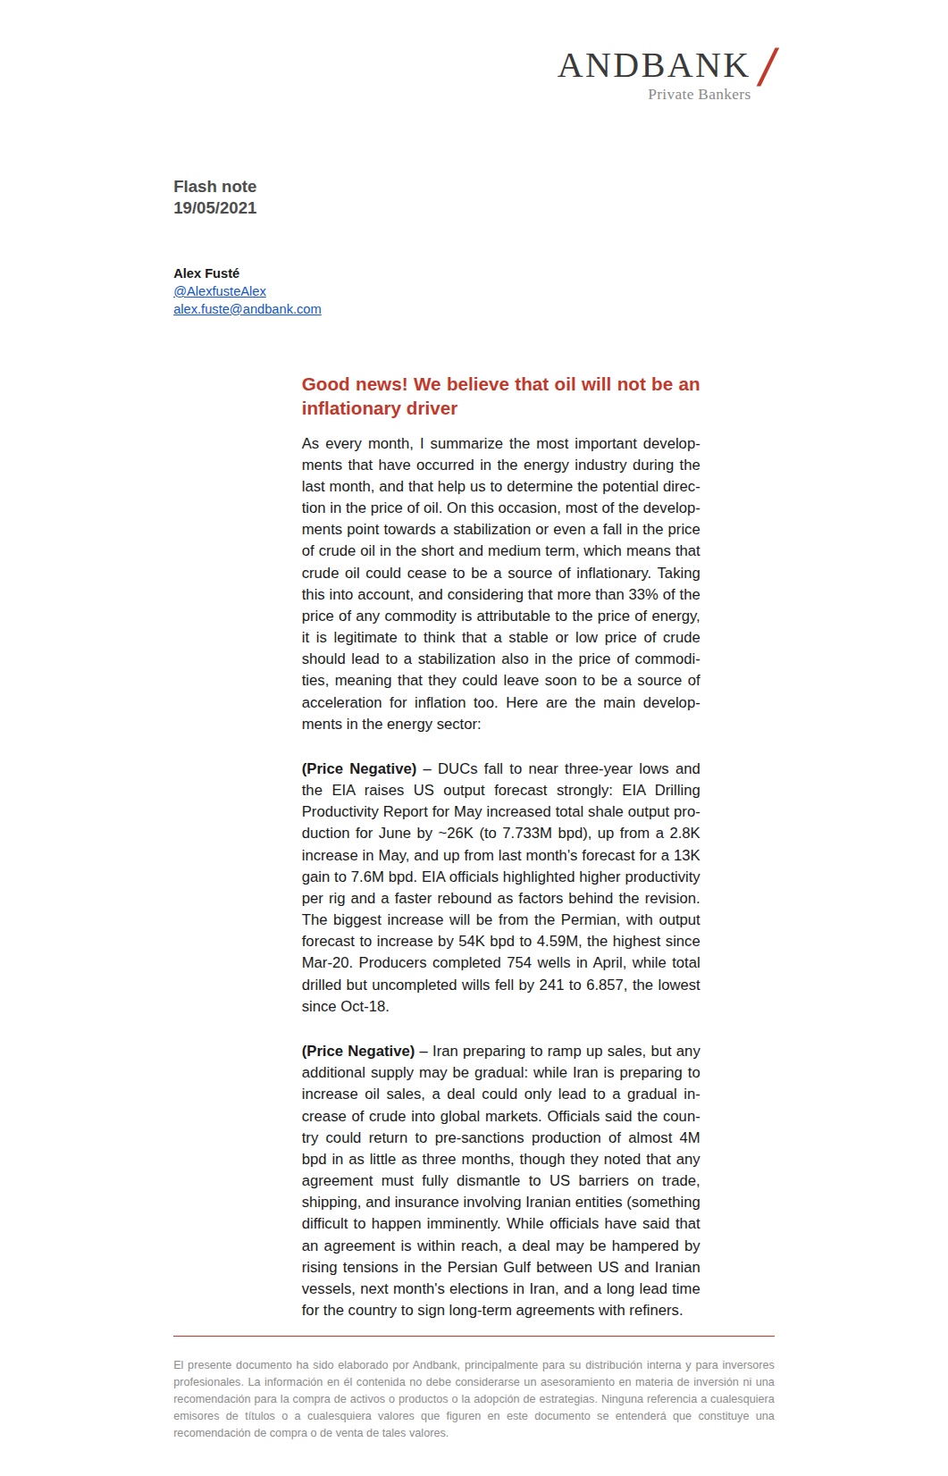ANDBANK
Private Bankers
/
Flash note
19/05/2021
Alex Fusté
@AlexfusteAlex
alex.fuste@andbank.com
Good news! We believe that oil will not be an inflationary driver
As every month, I summarize the most important developments that have occurred in the energy industry during the last month, and that help us to determine the potential direction in the price of oil. On this occasion, most of the developments point towards a stabilization or even a fall in the price of crude oil in the short and medium term, which means that crude oil could cease to be a source of inflationary. Taking this into account, and considering that more than 33% of the price of any commodity is attributable to the price of energy, it is legitimate to think that a stable or low price of crude should lead to a stabilization also in the price of commodities, meaning that they could leave soon to be a source of acceleration for inflation too. Here are the main developments in the energy sector:
(Price Negative) – DUCs fall to near three-year lows and the EIA raises US output forecast strongly: EIA Drilling Productivity Report for May increased total shale output production for June by ~26K (to 7.733M bpd), up from a 2.8K increase in May, and up from last month's forecast for a 13K gain to 7.6M bpd. EIA officials highlighted higher productivity per rig and a faster rebound as factors behind the revision. The biggest increase will be from the Permian, with output forecast to increase by 54K bpd to 4.59M, the highest since Mar-20. Producers completed 754 wells in April, while total drilled but uncompleted wills fell by 241 to 6.857, the lowest since Oct-18.
(Price Negative) – Iran preparing to ramp up sales, but any additional supply may be gradual: while Iran is preparing to increase oil sales, a deal could only lead to a gradual increase of crude into global markets. Officials said the country could return to pre-sanctions production of almost 4M bpd in as little as three months, though they noted that any agreement must fully dismantle to US barriers on trade, shipping, and insurance involving Iranian entities (something difficult to happen imminently. While officials have said that an agreement is within reach, a deal may be hampered by rising tensions in the Persian Gulf between US and Iranian vessels, next month's elections in Iran, and a long lead time for the country to sign long-term agreements with refiners.
El presente documento ha sido elaborado por Andbank, principalmente para su distribución interna y para inversores profesionales. La información en él contenida no debe considerarse un asesoramiento en materia de inversión ni una recomendación para la compra de activos o productos o la adopción de estrategias. Ninguna referencia a cualesquiera emisores de títulos o a cualesquiera valores que figuren en este documento se entenderá que constituye una recomendación de compra o de venta de tales valores.